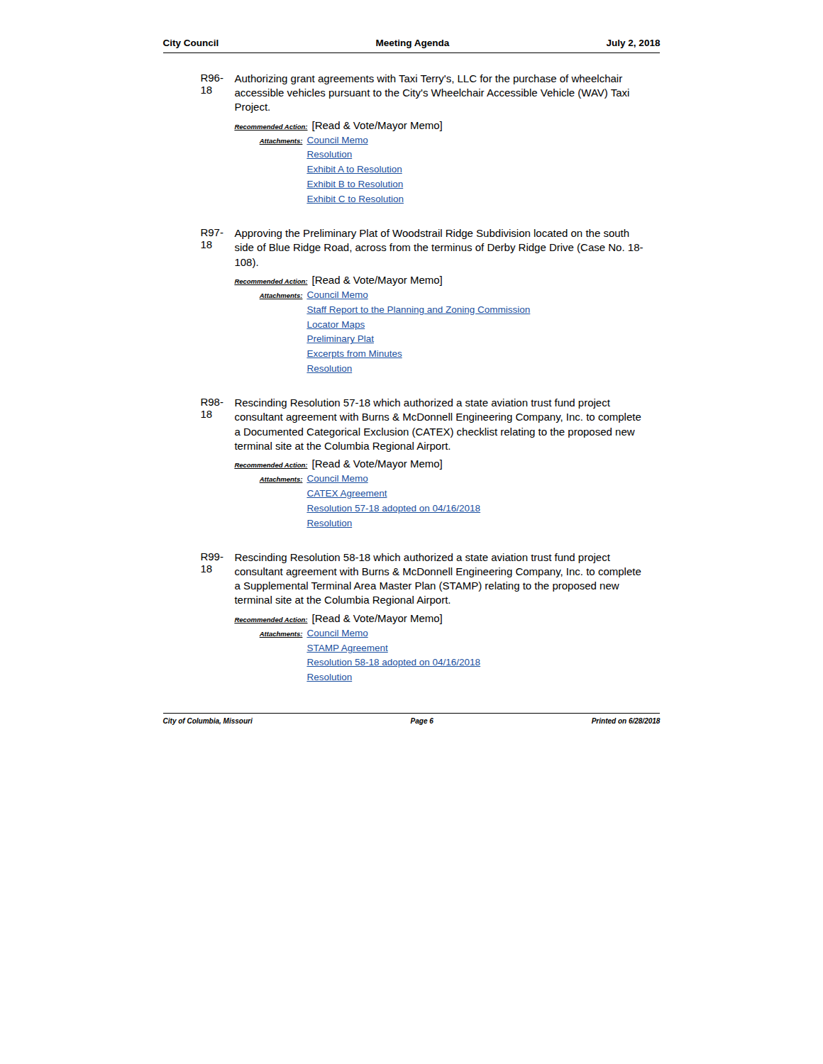City Council
Meeting Agenda
July 2, 2018
R96-18
Authorizing grant agreements with Taxi Terry's, LLC for the purchase of wheelchair accessible vehicles pursuant to the City's Wheelchair Accessible Vehicle (WAV) Taxi Project.
Recommended Action: [Read & Vote/Mayor Memo]
Attachments:
Council Memo
Resolution
Exhibit A to Resolution
Exhibit B to Resolution
Exhibit C to Resolution
R97-18
Approving the Preliminary Plat of Woodstrail Ridge Subdivision located on the south side of Blue Ridge Road, across from the terminus of Derby Ridge Drive (Case No. 18-108).
Recommended Action: [Read & Vote/Mayor Memo]
Attachments:
Council Memo
Staff Report to the Planning and Zoning Commission
Locator Maps
Preliminary Plat
Excerpts from Minutes
Resolution
R98-18
Rescinding Resolution 57-18 which authorized a state aviation trust fund project consultant agreement with Burns & McDonnell Engineering Company, Inc. to complete a Documented Categorical Exclusion (CATEX) checklist relating to the proposed new terminal site at the Columbia Regional Airport.
Recommended Action: [Read & Vote/Mayor Memo]
Attachments:
Council Memo
CATEX Agreement
Resolution 57-18 adopted on 04/16/2018
Resolution
R99-18
Rescinding Resolution 58-18 which authorized a state aviation trust fund project consultant agreement with Burns & McDonnell Engineering Company, Inc. to complete a Supplemental Terminal Area Master Plan (STAMP) relating to the proposed new terminal site at the Columbia Regional Airport.
Recommended Action: [Read & Vote/Mayor Memo]
Attachments:
Council Memo
STAMP Agreement
Resolution 58-18 adopted on 04/16/2018
Resolution
City of Columbia, Missouri
Page 6
Printed on 6/28/2018